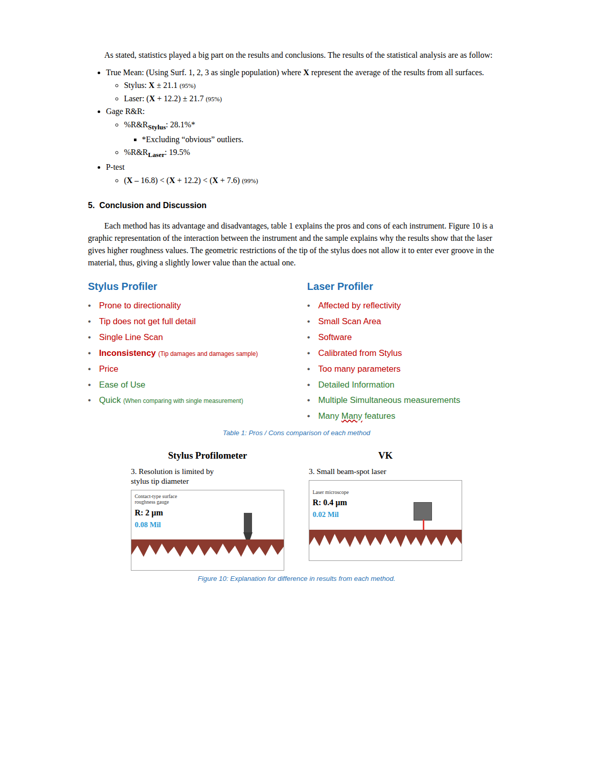As stated, statistics played a big part on the results and conclusions. The results of the statistical analysis are as follow:
True Mean: (Using Surf. 1, 2, 3 as single population) where X represent the average of the results from all surfaces.
Stylus: X ± 21.1 (95%)
Laser: (X + 12.2) ± 21.7 (95%)
Gage R&R:
%R&RStylus: 28.1%*
*Excluding “obvious” outliers.
%R&RLaser: 19.5%
P-test
(X – 16.8) < (X + 12.2) < (X + 7.6) (99%)
5. Conclusion and Discussion
Each method has its advantage and disadvantages, table 1 explains the pros and cons of each instrument. Figure 10 is a graphic representation of the interaction between the instrument and the sample explains why the results show that the laser gives higher roughness values. The geometric restrictions of the tip of the stylus does not allow it to enter ever groove in the material, thus, giving a slightly lower value than the actual one.
Stylus Profiler
Prone to directionality
Tip does not get full detail
Single Line Scan
Inconsistency (Tip damages and damages sample)
Price
Ease of Use
Quick (When comparing with single measurement)
Laser Profiler
Affected by reflectivity
Small Scan Area
Software
Calibrated from Stylus
Too many parameters
Detailed Information
Multiple Simultaneous measurements
Many Many features
Table 1: Pros / Cons comparison of each method
Stylus Profilometer
3. Resolution is limited by
stylus tip diameter
Contact-type surface
roughness gauge
R: 2 µm
0.08 Mil
VK
3. Small beam-spot laser
Laser microscope
R: 0.4 µm
0.02 Mil
Figure 10: Explanation for difference in results from each method.